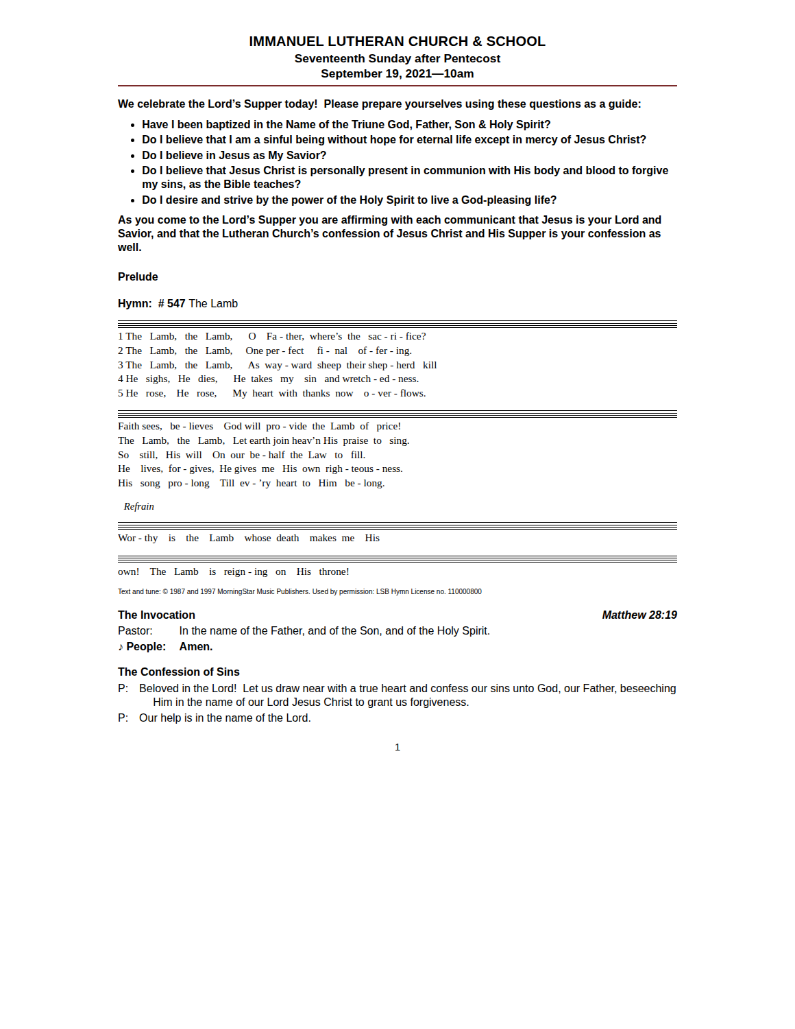IMMANUEL LUTHERAN CHURCH & SCHOOL
Seventeenth Sunday after Pentecost
September 19, 2021—10am
We celebrate the Lord’s Supper today! Please prepare yourselves using these questions as a guide:
Have I been baptized in the Name of the Triune God, Father, Son & Holy Spirit?
Do I believe that I am a sinful being without hope for eternal life except in mercy of Jesus Christ?
Do I believe in Jesus as My Savior?
Do I believe that Jesus Christ is personally present in communion with His body and blood to forgive my sins, as the Bible teaches?
Do I desire and strive by the power of the Holy Spirit to live a God-pleasing life?
As you come to the Lord’s Supper you are affirming with each communicant that Jesus is your Lord and Savior, and that the Lutheran Church’s confession of Jesus Christ and His Supper is your confession as well.
Prelude
Hymn: # 547 The Lamb
1 The Lamb, the Lamb, O Fa - ther, where’s the sac - ri - fice? 2 The Lamb, the Lamb, One per - fect fi - nal of - fer - ing. 3 The Lamb, the Lamb, As way - ward sheep their shep - herd kill 4 He sighs, He dies, He takes my sin and wretch - ed - ness. 5 He rose, He rose, My heart with thanks now o - ver - flows.
Faith sees, be - lieves God will pro - vide the Lamb of price! The Lamb, the Lamb, Let earth join heav’n His praise to sing. So still, His will On our be - half the Law to fill. He lives, for - gives, He gives me His own righ - teous - ness. His song pro - long Till ev - ’ry heart to Him be - long.
Refrain
Wor - thy is the Lamb whose death makes me His
own! The Lamb is reign - ing on His throne!
Text and tune: © 1987 and 1997 MorningStar Music Publishers. Used by permission: LSB Hymn License no. 110000800
The Invocation Matthew 28:19
Pastor:
In the name of the Father, and of the Son, and of the Holy Spirit.
♪ People:
Amen.
The Confession of Sins
P: Beloved in the Lord! Let us draw near with a true heart and confess our sins unto God, our Father, beseeching Him in the name of our Lord Jesus Christ to grant us forgiveness.
P: Our help is in the name of the Lord.
1